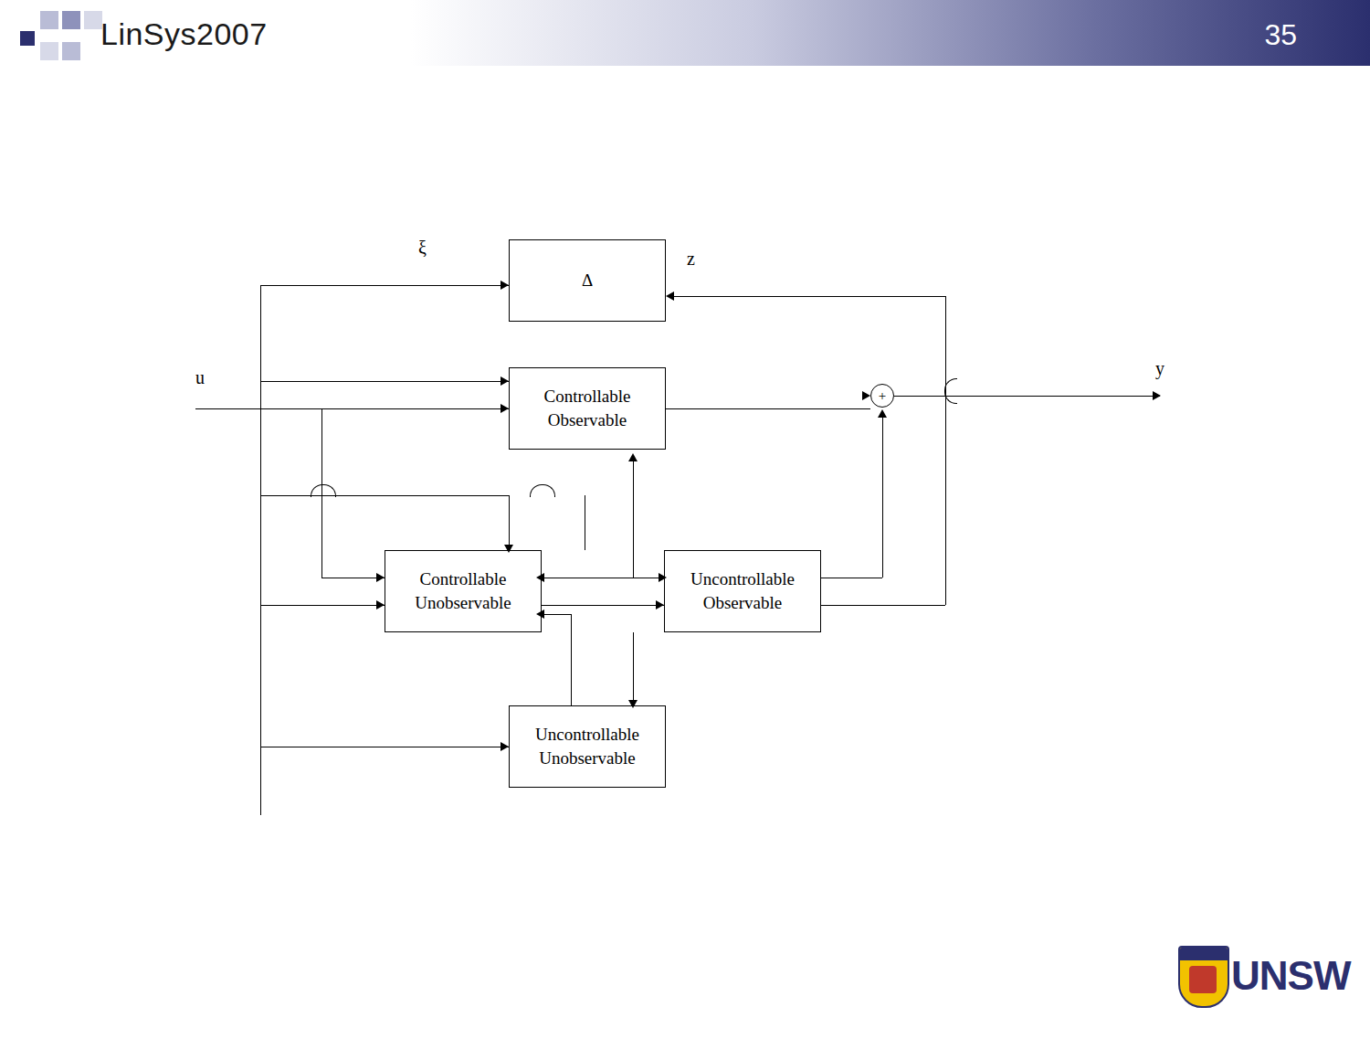LinSys2007
35
Δ
Controllable
Observable
Controllable
Unobservable
Uncontrollable
Observable
Uncontrollable
Unobservable
+
ξ
z
u
y
UNSW